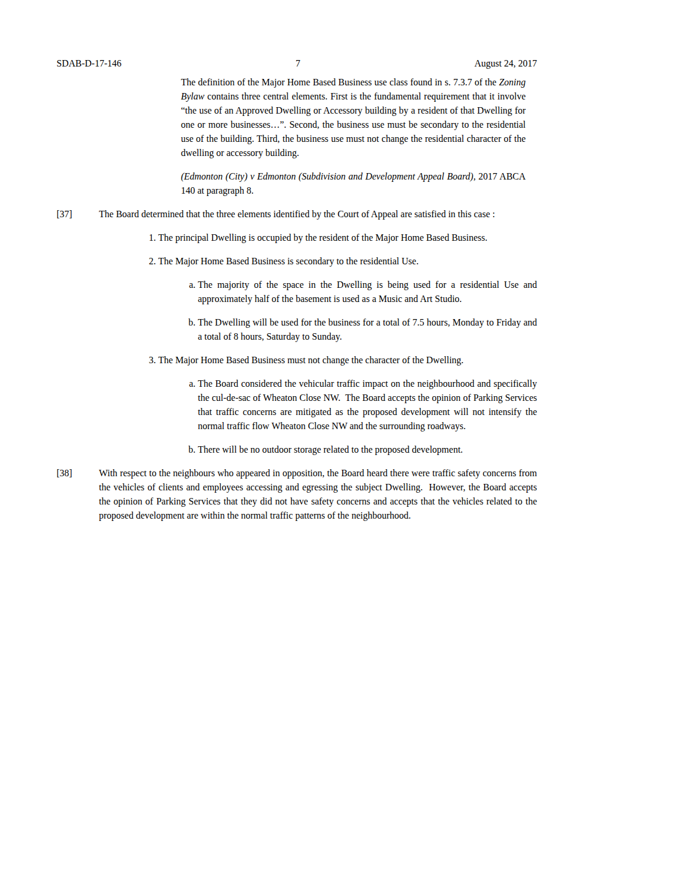SDAB-D-17-146 7 August 24, 2017
The definition of the Major Home Based Business use class found in s. 7.3.7 of the Zoning Bylaw contains three central elements. First is the fundamental requirement that it involve “the use of an Approved Dwelling or Accessory building by a resident of that Dwelling for one or more businesses…”. Second, the business use must be secondary to the residential use of the building. Third, the business use must not change the residential character of the dwelling or accessory building.
(Edmonton (City) v Edmonton (Subdivision and Development Appeal Board), 2017 ABCA 140 at paragraph 8.
[37] The Board determined that the three elements identified by the Court of Appeal are satisfied in this case :
The principal Dwelling is occupied by the resident of the Major Home Based Business.
The Major Home Based Business is secondary to the residential Use.
The majority of the space in the Dwelling is being used for a residential Use and approximately half of the basement is used as a Music and Art Studio.
The Dwelling will be used for the business for a total of 7.5 hours, Monday to Friday and a total of 8 hours, Saturday to Sunday.
The Major Home Based Business must not change the character of the Dwelling.
The Board considered the vehicular traffic impact on the neighbourhood and specifically the cul-de-sac of Wheaton Close NW. The Board accepts the opinion of Parking Services that traffic concerns are mitigated as the proposed development will not intensify the normal traffic flow Wheaton Close NW and the surrounding roadways.
There will be no outdoor storage related to the proposed development.
[38] With respect to the neighbours who appeared in opposition, the Board heard there were traffic safety concerns from the vehicles of clients and employees accessing and egressing the subject Dwelling. However, the Board accepts the opinion of Parking Services that they did not have safety concerns and accepts that the vehicles related to the proposed development are within the normal traffic patterns of the neighbourhood.